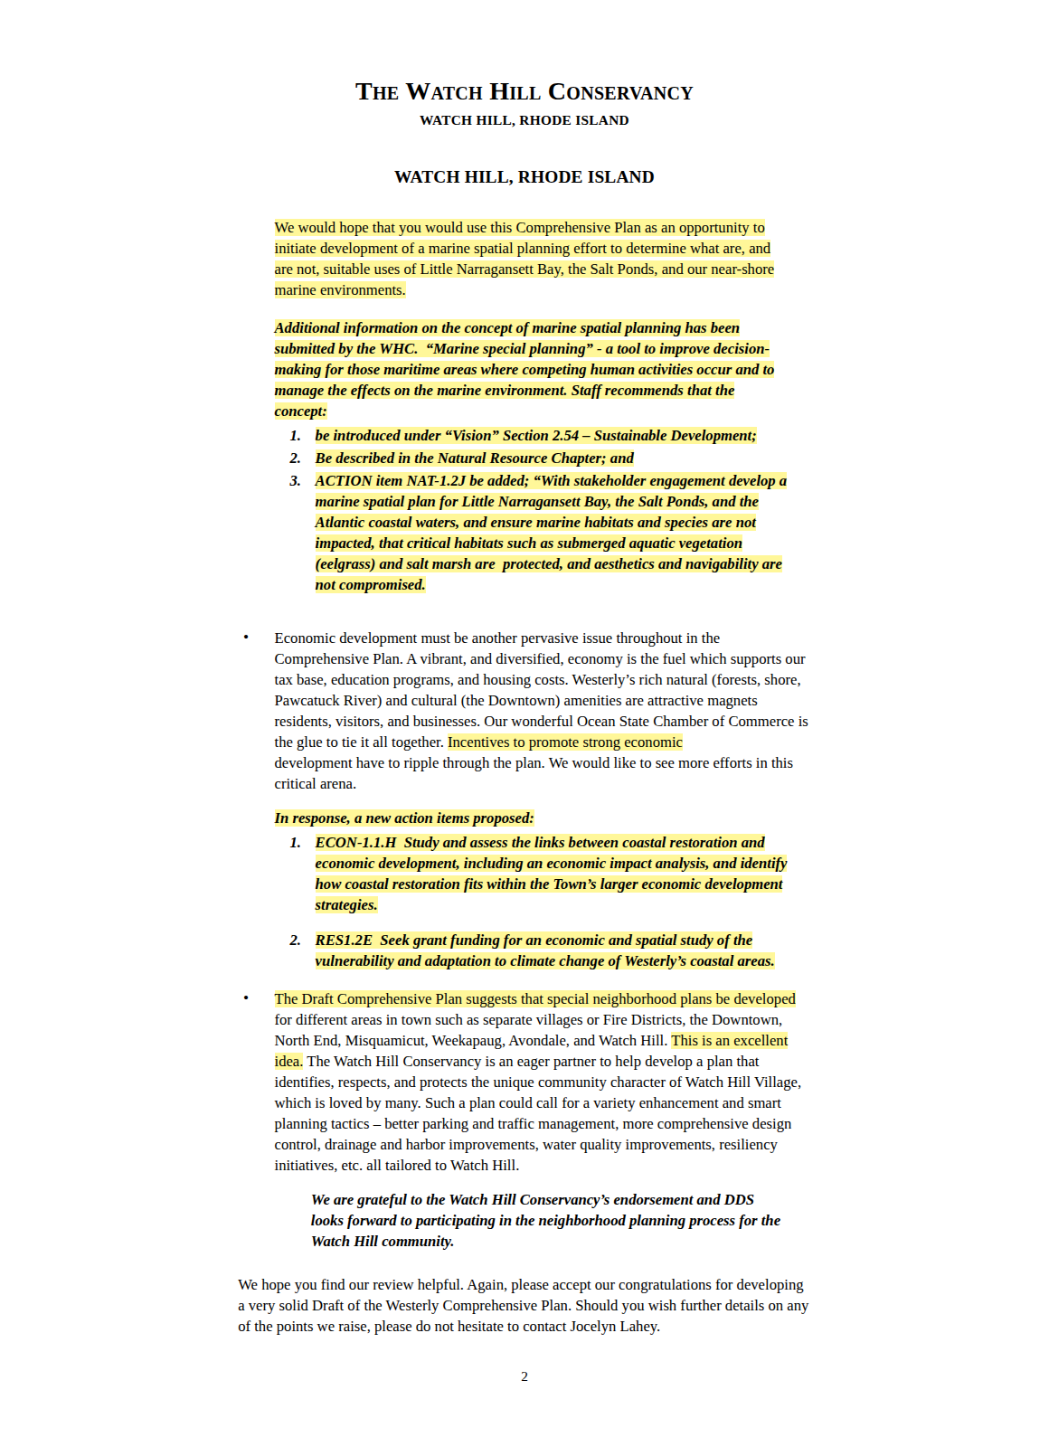The Watch Hill Conservancy
WATCH HILL, RHODE ISLAND
WATCH HILL, RHODE ISLAND
We would hope that you would use this Comprehensive Plan as an opportunity to initiate development of a marine spatial planning effort to determine what are, and are not, suitable uses of Little Narragansett Bay, the Salt Ponds, and our near-shore marine environments.
Additional information on the concept of marine spatial planning has been submitted by the WHC. “Marine special planning” - a tool to improve decision-making for those maritime areas where competing human activities occur and to manage the effects on the marine environment. Staff recommends that the concept:
be introduced under “Vision” Section 2.54 – Sustainable Development;
Be described in the Natural Resource Chapter; and
ACTION item NAT-1.2J be added; “With stakeholder engagement develop a marine spatial plan for Little Narragansett Bay, the Salt Ponds, and the Atlantic coastal waters, and ensure marine habitats and species are not impacted, that critical habitats such as submerged aquatic vegetation (eelgrass) and salt marsh are protected, and aesthetics and navigability are not compromised.
Economic development must be another pervasive issue throughout in the Comprehensive Plan. A vibrant, and diversified, economy is the fuel which supports our tax base, education programs, and housing costs. Westerly’s rich natural (forests, shore, Pawcatuck River) and cultural (the Downtown) amenities are attractive magnets residents, visitors, and businesses. Our wonderful Ocean State Chamber of Commerce is the glue to tie it all together. Incentives to promote strong economic
development have to ripple through the plan. We would like to see more efforts in this critical arena.
In response, a new action items proposed:
ECON-1.1.H Study and assess the links between coastal restoration and economic development, including an economic impact analysis, and identify how coastal restoration fits within the Town’s larger economic development strategies.
RES1.2E Seek grant funding for an economic and spatial study of the vulnerability and adaptation to climate change of Westerly’s coastal areas.
The Draft Comprehensive Plan suggests that special neighborhood plans be developed for different areas in town such as separate villages or Fire Districts, the Downtown, North End, Misquamicut, Weekapaug, Avondale, and Watch Hill. This is an excellent idea. The Watch Hill Conservancy is an eager partner to help develop a plan that identifies, respects, and protects the unique community character of Watch Hill Village, which is loved by many. Such a plan could call for a variety enhancement and smart planning tactics – better parking and traffic management, more comprehensive design control, drainage and harbor improvements, water quality improvements, resiliency initiatives, etc. all tailored to Watch Hill.
We are grateful to the Watch Hill Conservancy’s endorsement and DDS looks forward to participating in the neighborhood planning process for the Watch Hill community.
We hope you find our review helpful. Again, please accept our congratulations for developing a very solid Draft of the Westerly Comprehensive Plan. Should you wish further details on any of the points we raise, please do not hesitate to contact Jocelyn Lahey.
2